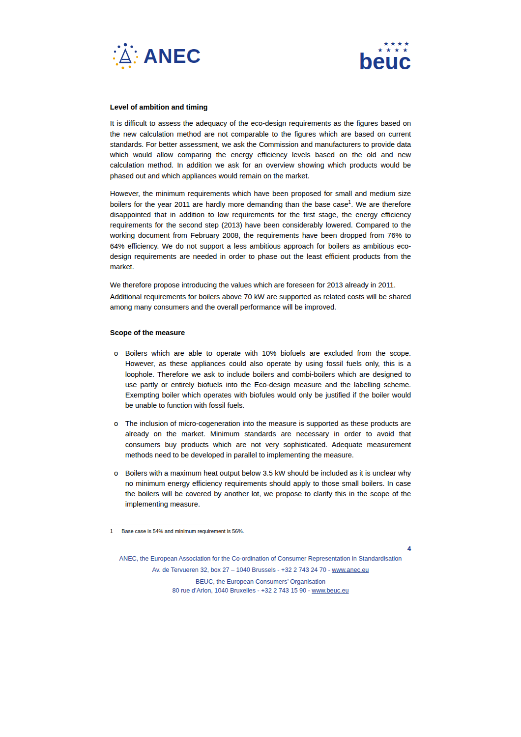ANEC
★★★★
★★★★
beuc
Level of ambition and timing
It is difficult to assess the adequacy of the eco-design requirements as the figures based on the new calculation method are not comparable to the figures which are based on current standards. For better assessment, we ask the Commission and manufacturers to provide data which would allow comparing the energy efficiency levels based on the old and new calculation method. In addition we ask for an overview showing which products would be phased out and which appliances would remain on the market.
However, the minimum requirements which have been proposed for small and medium size boilers for the year 2011 are hardly more demanding than the base case1. We are therefore disappointed that in addition to low requirements for the first stage, the energy efficiency requirements for the second step (2013) have been considerably lowered. Compared to the working document from February 2008, the requirements have been dropped from 76% to 64% efficiency. We do not support a less ambitious approach for boilers as ambitious eco-design requirements are needed in order to phase out the least efficient products from the market.
We therefore propose introducing the values which are foreseen for 2013 already in 2011.
Additional requirements for boilers above 70 kW are supported as related costs will be shared among many consumers and the overall performance will be improved.
Scope of the measure
Boilers which are able to operate with 10% biofuels are excluded from the scope. However, as these appliances could also operate by using fossil fuels only, this is a loophole. Therefore we ask to include boilers and combi-boilers which are designed to use partly or entirely biofuels into the Eco-design measure and the labelling scheme. Exempting boiler which operates with biofules would only be justified if the boiler would be unable to function with fossil fuels.
The inclusion of micro-cogeneration into the measure is supported as these products are already on the market. Minimum standards are necessary in order to avoid that consumers buy products which are not very sophisticated. Adequate measurement methods need to be developed in parallel to implementing the measure.
Boilers with a maximum heat output below 3.5 kW should be included as it is unclear why no minimum energy efficiency requirements should apply to those small boilers. In case the boilers will be covered by another lot, we propose to clarify this in the scope of the implementing measure.
1 Base case is 54% and minimum requirement is 56%.
4
ANEC, the European Association for the Co-ordination of Consumer Representation in Standardisation
Av. de Tervueren 32, box 27 – 1040 Brussels - +32 2 743 24 70 - www.anec.eu
BEUC, the European Consumers’ Organisation
80 rue d’Arlon, 1040 Bruxelles - +32 2 743 15 90 - www.beuc.eu